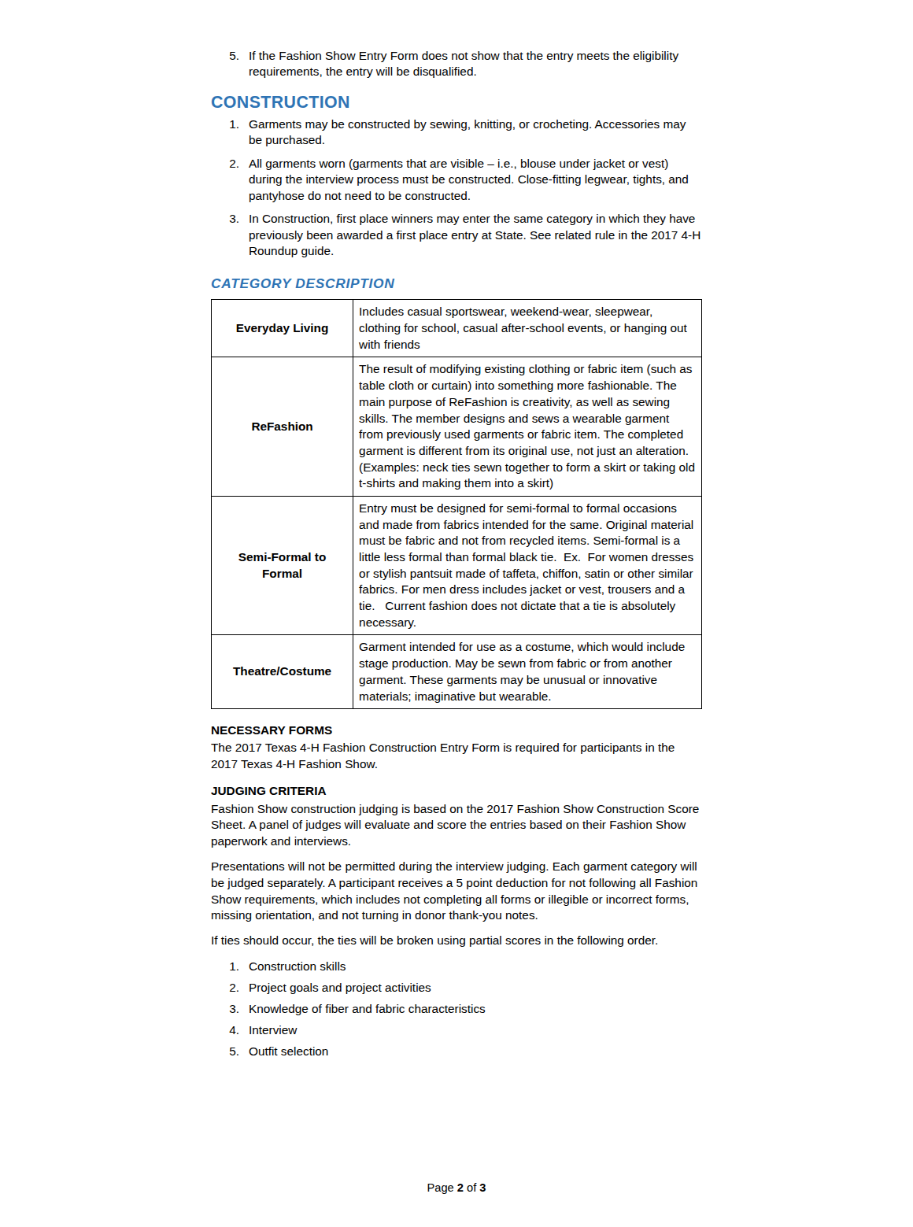If the Fashion Show Entry Form does not show that the entry meets the eligibility requirements, the entry will be disqualified.
Construction
Garments may be constructed by sewing, knitting, or crocheting. Accessories may be purchased.
All garments worn (garments that are visible – i.e., blouse under jacket or vest) during the interview process must be constructed. Close-fitting legwear, tights, and pantyhose do not need to be constructed.
In Construction, first place winners may enter the same category in which they have previously been awarded a first place entry at State. See related rule in the 2017 4-H Roundup guide.
Category Description
| Everyday Living | Includes casual sportswear, weekend-wear, sleepwear, clothing for school, casual after-school events, or hanging out with friends |
| ReFashion | The result of modifying existing clothing or fabric item (such as table cloth or curtain) into something more fashionable. The main purpose of ReFashion is creativity, as well as sewing skills. The member designs and sews a wearable garment from previously used garments or fabric item. The completed garment is different from its original use, not just an alteration. (Examples: neck ties sewn together to form a skirt or taking old t-shirts and making them into a skirt) |
| Semi-Formal to Formal | Entry must be designed for semi-formal to formal occasions and made from fabrics intended for the same. Original material must be fabric and not from recycled items. Semi-formal is a little less formal than formal black tie. Ex. For women dresses or stylish pantsuit made of taffeta, chiffon, satin or other similar fabrics. For men dress includes jacket or vest, trousers and a tie. Current fashion does not dictate that a tie is absolutely necessary. |
| Theatre/Costume | Garment intended for use as a costume, which would include stage production. May be sewn from fabric or from another garment. These garments may be unusual or innovative materials; imaginative but wearable. |
NECESSARY FORMS
The 2017 Texas 4-H Fashion Construction Entry Form is required for participants in the 2017 Texas 4-H Fashion Show.
JUDGING CRITERIA
Fashion Show construction judging is based on the 2017 Fashion Show Construction Score Sheet. A panel of judges will evaluate and score the entries based on their Fashion Show paperwork and interviews.
Presentations will not be permitted during the interview judging. Each garment category will be judged separately. A participant receives a 5 point deduction for not following all Fashion Show requirements, which includes not completing all forms or illegible or incorrect forms, missing orientation, and not turning in donor thank-you notes.
If ties should occur, the ties will be broken using partial scores in the following order.
Construction skills
Project goals and project activities
Knowledge of fiber and fabric characteristics
Interview
Outfit selection
Page 2 of 3